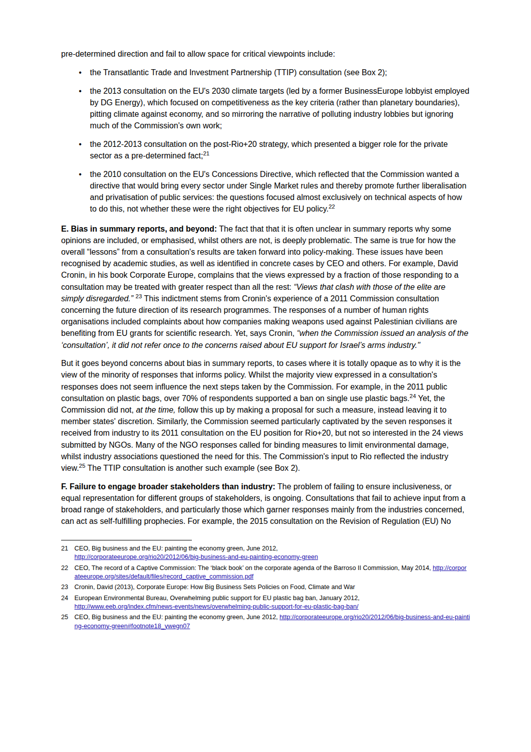pre-determined direction and fail to allow space for critical viewpoints include:
the Transatlantic Trade and Investment Partnership (TTIP) consultation (see Box 2);
the 2013 consultation on the EU's 2030 climate targets (led by a former BusinessEurope lobbyist employed by DG Energy), which focused on competitiveness as the key criteria (rather than planetary boundaries), pitting climate against economy, and so mirroring the narrative of polluting industry lobbies but ignoring much of the Commission's own work;
the 2012-2013 consultation on the post-Rio+20 strategy, which presented a bigger role for the private sector as a pre-determined fact;21
the 2010 consultation on the EU's Concessions Directive, which reflected that the Commission wanted a directive that would bring every sector under Single Market rules and thereby promote further liberalisation and privatisation of public services: the questions focused almost exclusively on technical aspects of how to do this, not whether these were the right objectives for EU policy.22
E. Bias in summary reports, and beyond: The fact that that it is often unclear in summary reports why some opinions are included, or emphasised, whilst others are not, is deeply problematic. The same is true for how the overall “lessons” from a consultation's results are taken forward into policy-making. These issues have been recognised by academic studies, as well as identified in concrete cases by CEO and others. For example, David Cronin, in his book Corporate Europe, complains that the views expressed by a fraction of those responding to a consultation may be treated with greater respect than all the rest: “Views that clash with those of the elite are simply disregarded.” 23 This indictment stems from Cronin's experience of a 2011 Commission consultation concerning the future direction of its research programmes. The responses of a number of human rights organisations included complaints about how companies making weapons used against Palestinian civilians are benefiting from EU grants for scientific research. Yet, says Cronin, “when the Commission issued an analysis of the ‘consultation’, it did not refer once to the concerns raised about EU support for Israel’s arms industry."
But it goes beyond concerns about bias in summary reports, to cases where it is totally opaque as to why it is the view of the minority of responses that informs policy. Whilst the majority view expressed in a consultation's responses does not seem influence the next steps taken by the Commission. For example, in the 2011 public consultation on plastic bags, over 70% of respondents supported a ban on single use plastic bags.24 Yet, the Commission did not, at the time, follow this up by making a proposal for such a measure, instead leaving it to member states' discretion. Similarly, the Commission seemed particularly captivated by the seven responses it received from industry to its 2011 consultation on the EU position for Rio+20, but not so interested in the 24 views submitted by NGOs. Many of the NGO responses called for binding measures to limit environmental damage, whilst industry associations questioned the need for this. The Commission's input to Rio reflected the industry view.25 The TTIP consultation is another such example (see Box 2).
F. Failure to engage broader stakeholders than industry: The problem of failing to ensure inclusiveness, or equal representation for different groups of stakeholders, is ongoing. Consultations that fail to achieve input from a broad range of stakeholders, and particularly those which garner responses mainly from the industries concerned, can act as self-fulfilling prophecies. For example, the 2015 consultation on the Revision of Regulation (EU) No
CEO, Big business and the EU: painting the economy green, June 2012,
http://corporateeurope.org/rio20/2012/06/big-business-and-eu-painting-economy-green
CEO, The record of a Captive Commission: The ‘black book’ on the corporate agenda of the Barroso II Commission, May 2014, http://corporateeurope.org/sites/default/files/record_captive_commission.pdf
Cronin, David (2013), Corporate Europe: How Big Business Sets Policies on Food, Climate and War
European Environmental Bureau, Overwhelming public support for EU plastic bag ban, January 2012,
http://www.eeb.org/index.cfm/news-events/news/overwhelming-public-support-for-eu-plastic-bag-ban/
CEO, Big business and the EU: painting the economy green, June 2012, http://corporateeurope.org/rio20/2012/06/big-business-and-eu-painting-economy-green#footnote18_ywegn07